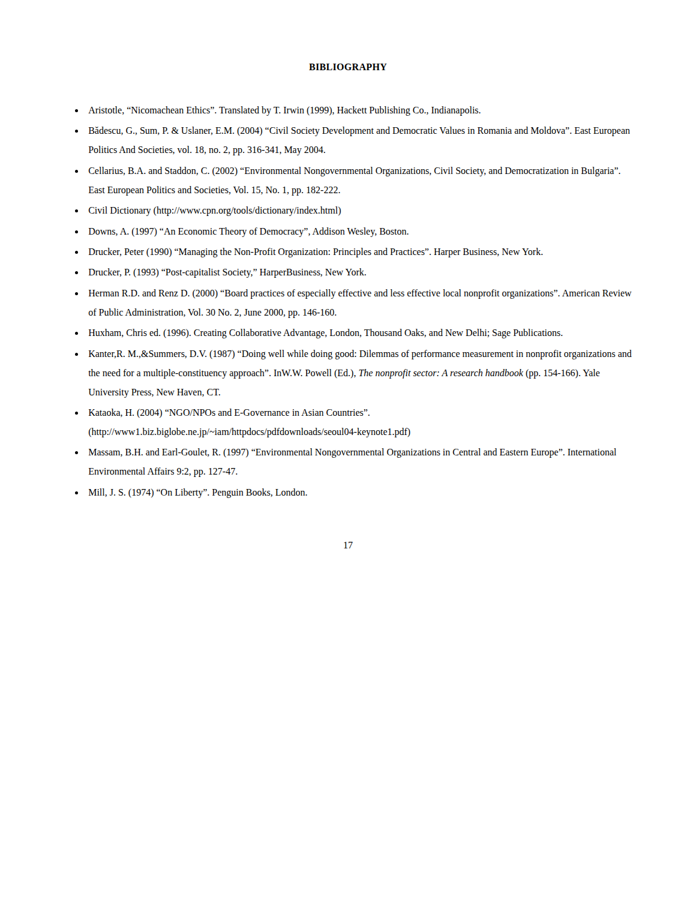BIBLIOGRAPHY
Aristotle, “Nicomachean Ethics”. Translated by T. Irwin (1999), Hackett Publishing Co., Indianapolis.
Bădescu, G., Sum, P. & Uslaner, E.M. (2004) “Civil Society Development and Democratic Values in Romania and Moldova”. East European Politics And Societies, vol. 18, no. 2, pp. 316-341, May 2004.
Cellarius, B.A. and Staddon, C. (2002) “Environmental Nongovernmental Organizations, Civil Society, and Democratization in Bulgaria”. East European Politics and Societies, Vol. 15, No. 1, pp. 182-222.
Civil Dictionary (http://www.cpn.org/tools/dictionary/index.html)
Downs, A. (1997) “An Economic Theory of Democracy”, Addison Wesley, Boston.
Drucker, Peter (1990) “Managing the Non-Profit Organization: Principles and Practices”. Harper Business, New York.
Drucker, P. (1993) “Post-capitalist Society,” HarperBusiness, New York.
Herman R.D. and Renz D. (2000) “Board practices of especially effective and less effective local nonprofit organizations”. American Review of Public Administration, Vol. 30 No. 2, June 2000, pp. 146-160.
Huxham, Chris ed. (1996). Creating Collaborative Advantage, London, Thousand Oaks, and New Delhi; Sage Publications.
Kanter,R. M.,&Summers, D.V. (1987) “Doing well while doing good: Dilemmas of performance measurement in nonprofit organizations and the need for a multiple-constituency approach”. InW.W. Powell (Ed.), The nonprofit sector: A research handbook (pp. 154-166). Yale University Press, New Haven, CT.
Kataoka, H. (2004) “NGO/NPOs and E-Governance in Asian Countries”. (http://www1.biz.biglobe.ne.jp/~iam/httpdocs/pdfdownloads/seoul04-keynote1.pdf)
Massam, B.H. and Earl-Goulet, R. (1997) “Environmental Nongovernmental Organizations in Central and Eastern Europe”. International Environmental Affairs 9:2, pp. 127-47.
Mill, J. S. (1974) “On Liberty”. Penguin Books, London.
17